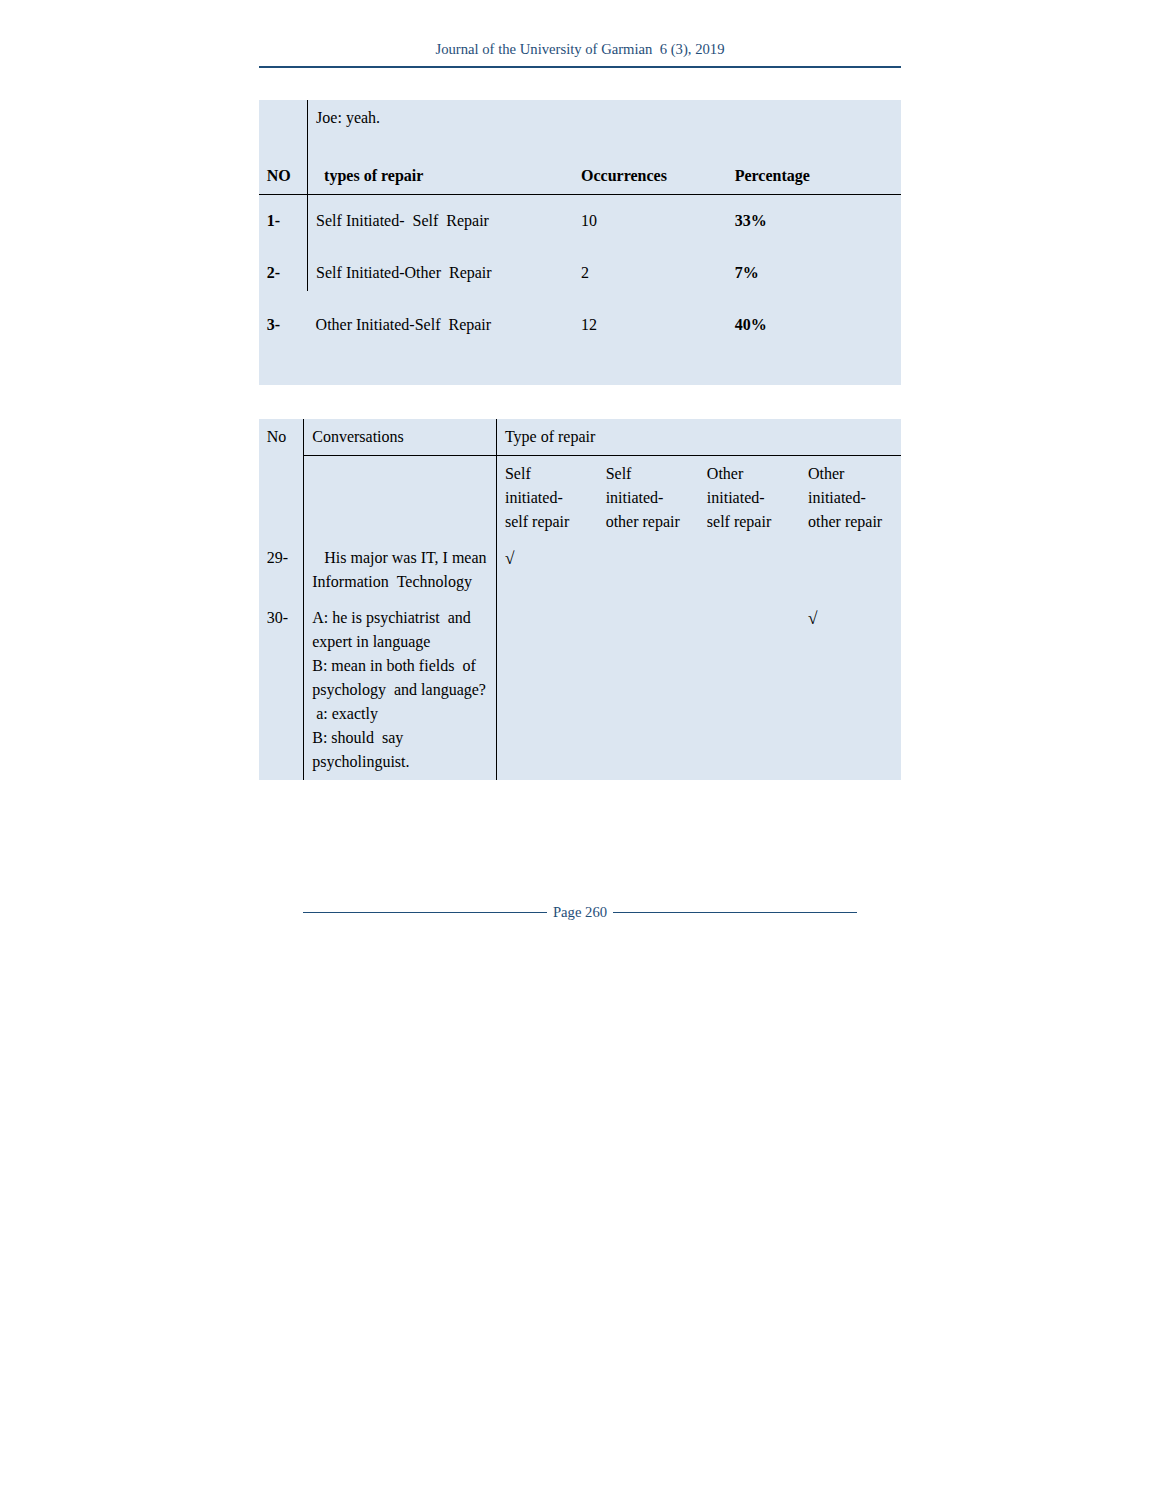Journal of the University of Garmian 6 (3), 2019
| | Joe: yeah. |
| NO | types of repair | Occurrences | Percentage |
| 1- | Self Initiated- Self Repair | 10 | 33% |
| 2- | Self Initiated-Other Repair | 2 | 7% |
| 3- | Other Initiated-Self Repair | 12 | 40% |
| No | Conversations | Type of repair |
| | | Self initiated- self repair | Self initiated- other repair | Other initiated- self repair | Other initiated- other repair |
| 29- | His major was IT, I mean Information Technology | √ | | | |
| 30- | A: he is psychiatrist and expert in language B: mean in both fields of psychology and language? a: exactly B: should say psycholinguist. | | | | √ |
Page 260